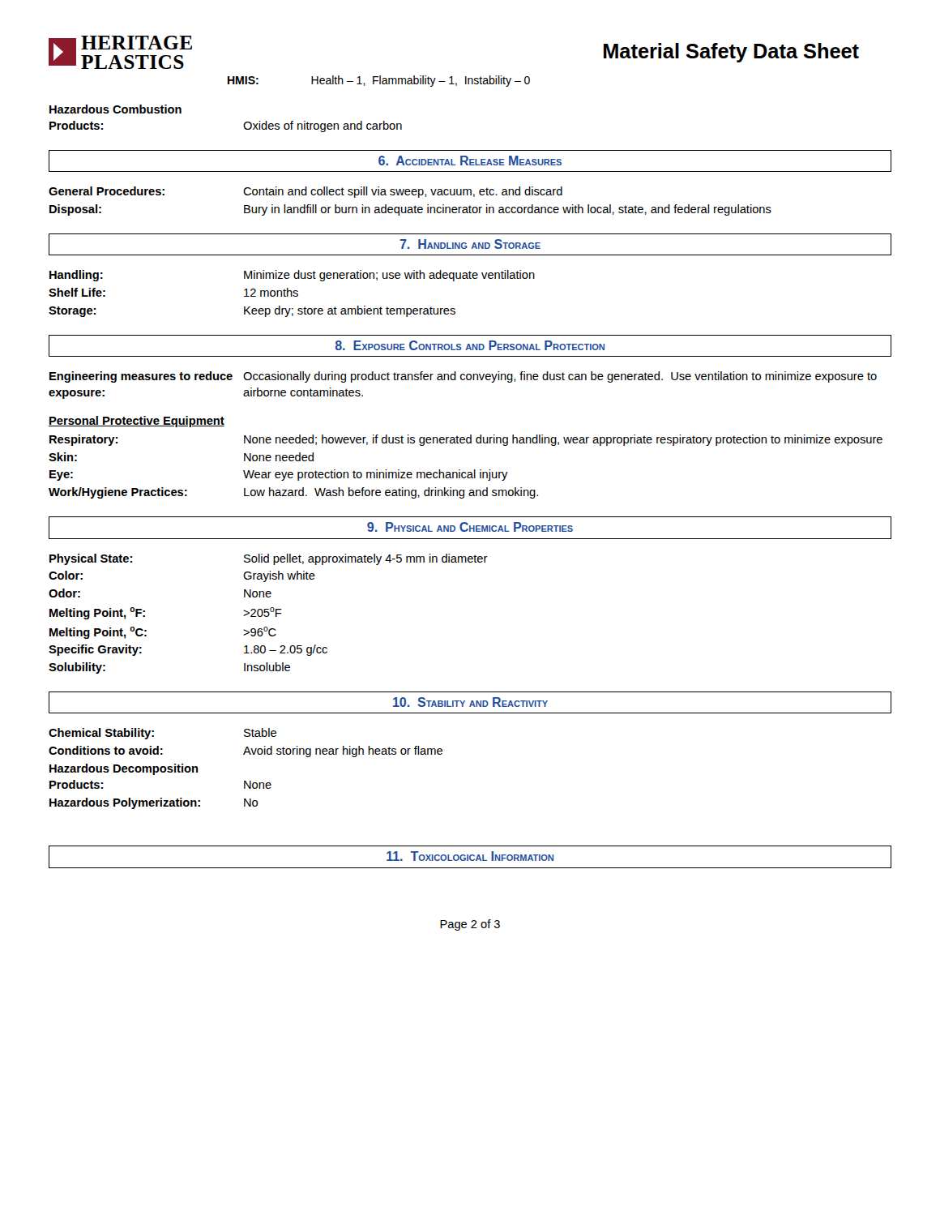HERITAGE PLASTICS
Material Safety Data Sheet
HMIS: Health – 1, Flammability – 1, Instability – 0
| Hazardous Combustion Products: | Oxides of nitrogen and carbon |
6. Accidental Release Measures
| General Procedures: | Contain and collect spill via sweep, vacuum, etc. and discard |
| Disposal: | Bury in landfill or burn in adequate incinerator in accordance with local, state, and federal regulations |
7. Handling and Storage
| Handling: | Minimize dust generation; use with adequate ventilation |
| Shelf Life: | 12 months |
| Storage: | Keep dry; store at ambient temperatures |
8. Exposure Controls and Personal Protection
| Engineering measures to reduce exposure: | Occasionally during product transfer and conveying, fine dust can be generated. Use ventilation to minimize exposure to airborne contaminates. |
Personal Protective Equipment
| Respiratory: | None needed; however, if dust is generated during handling, wear appropriate respiratory protection to minimize exposure |
| Skin: | None needed |
| Eye: | Wear eye protection to minimize mechanical injury |
| Work/Hygiene Practices: | Low hazard. Wash before eating, drinking and smoking. |
9. Physical and Chemical Properties
| Physical State: | Solid pellet, approximately 4-5 mm in diameter |
| Color: | Grayish white |
| Odor: | None |
| Melting Point, o F: | >205 o F |
| Melting Point, o C: | >96 o C |
| Specific Gravity: | 1.80 – 2.05 g/cc |
| Solubility: | Insoluble |
10. Stability and Reactivity
| Chemical Stability: | Stable |
| Conditions to avoid: | Avoid storing near high heats or flame |
| Hazardous Decomposition Products: | None |
| Hazardous Polymerization: | No |
11. Toxicological Information
Page 2 of 3